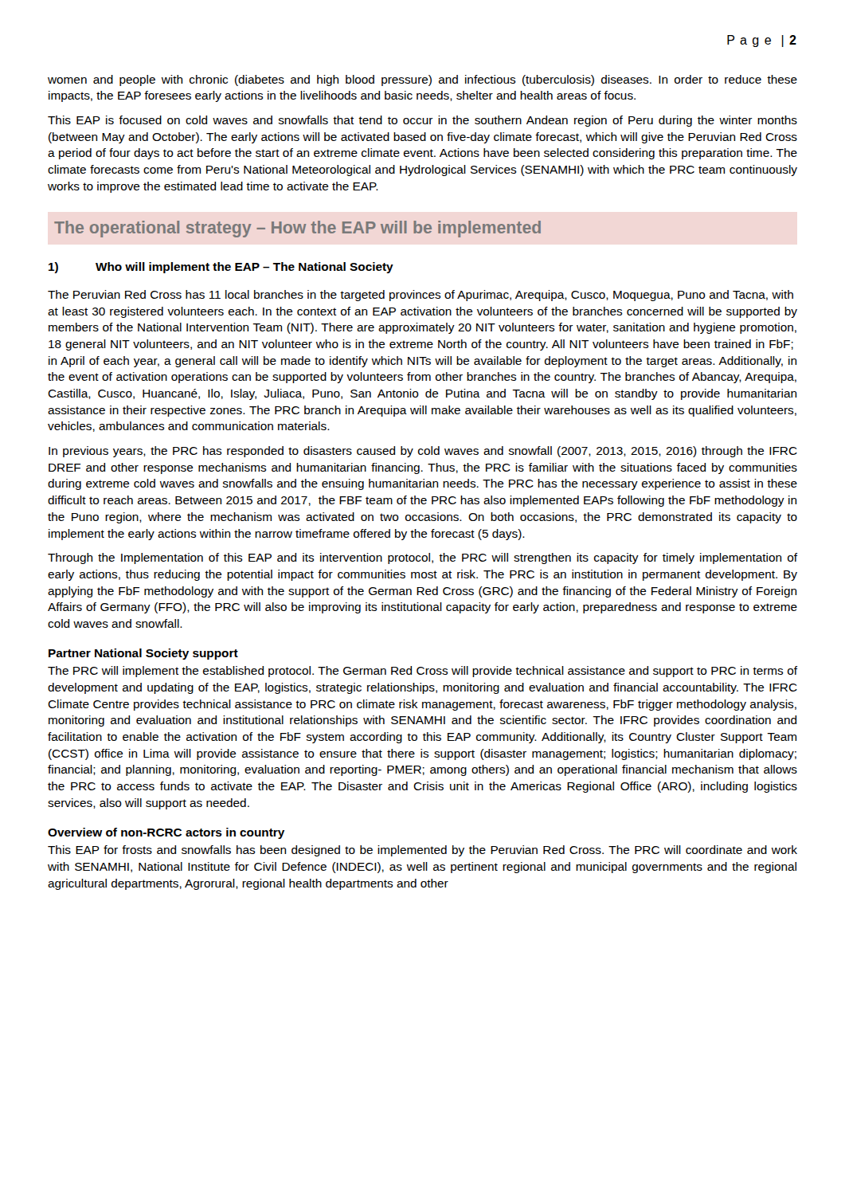P a g e | 2
women and people with chronic (diabetes and high blood pressure) and infectious (tuberculosis) diseases. In order to reduce these impacts, the EAP foresees early actions in the livelihoods and basic needs, shelter and health areas of focus.
This EAP is focused on cold waves and snowfalls that tend to occur in the southern Andean region of Peru during the winter months (between May and October). The early actions will be activated based on five-day climate forecast, which will give the Peruvian Red Cross a period of four days to act before the start of an extreme climate event. Actions have been selected considering this preparation time. The climate forecasts come from Peru's National Meteorological and Hydrological Services (SENAMHI) with which the PRC team continuously works to improve the estimated lead time to activate the EAP.
The operational strategy – How the EAP will be implemented
1) Who will implement the EAP – The National Society
The Peruvian Red Cross has 11 local branches in the targeted provinces of Apurimac, Arequipa, Cusco, Moquegua, Puno and Tacna, with at least 30 registered volunteers each. In the context of an EAP activation the volunteers of the branches concerned will be supported by members of the National Intervention Team (NIT). There are approximately 20 NIT volunteers for water, sanitation and hygiene promotion, 18 general NIT volunteers, and an NIT volunteer who is in the extreme North of the country. All NIT volunteers have been trained in FbF; in April of each year, a general call will be made to identify which NITs will be available for deployment to the target areas. Additionally, in the event of activation operations can be supported by volunteers from other branches in the country. The branches of Abancay, Arequipa, Castilla, Cusco, Huancané, Ilo, Islay, Juliaca, Puno, San Antonio de Putina and Tacna will be on standby to provide humanitarian assistance in their respective zones. The PRC branch in Arequipa will make available their warehouses as well as its qualified volunteers, vehicles, ambulances and communication materials.
In previous years, the PRC has responded to disasters caused by cold waves and snowfall (2007, 2013, 2015, 2016) through the IFRC DREF and other response mechanisms and humanitarian financing. Thus, the PRC is familiar with the situations faced by communities during extreme cold waves and snowfalls and the ensuing humanitarian needs. The PRC has the necessary experience to assist in these difficult to reach areas. Between 2015 and 2017, the FBF team of the PRC has also implemented EAPs following the FbF methodology in the Puno region, where the mechanism was activated on two occasions. On both occasions, the PRC demonstrated its capacity to implement the early actions within the narrow timeframe offered by the forecast (5 days).
Through the Implementation of this EAP and its intervention protocol, the PRC will strengthen its capacity for timely implementation of early actions, thus reducing the potential impact for communities most at risk. The PRC is an institution in permanent development. By applying the FbF methodology and with the support of the German Red Cross (GRC) and the financing of the Federal Ministry of Foreign Affairs of Germany (FFO), the PRC will also be improving its institutional capacity for early action, preparedness and response to extreme cold waves and snowfall.
Partner National Society support
The PRC will implement the established protocol. The German Red Cross will provide technical assistance and support to PRC in terms of development and updating of the EAP, logistics, strategic relationships, monitoring and evaluation and financial accountability. The IFRC Climate Centre provides technical assistance to PRC on climate risk management, forecast awareness, FbF trigger methodology analysis, monitoring and evaluation and institutional relationships with SENAMHI and the scientific sector. The IFRC provides coordination and facilitation to enable the activation of the FbF system according to this EAP community. Additionally, its Country Cluster Support Team (CCST) office in Lima will provide assistance to ensure that there is support (disaster management; logistics; humanitarian diplomacy; financial; and planning, monitoring, evaluation and reporting- PMER; among others) and an operational financial mechanism that allows the PRC to access funds to activate the EAP. The Disaster and Crisis unit in the Americas Regional Office (ARO), including logistics services, also will support as needed.
Overview of non-RCRC actors in country
This EAP for frosts and snowfalls has been designed to be implemented by the Peruvian Red Cross. The PRC will coordinate and work with SENAMHI, National Institute for Civil Defence (INDECI), as well as pertinent regional and municipal governments and the regional agricultural departments, Agrorural, regional health departments and other